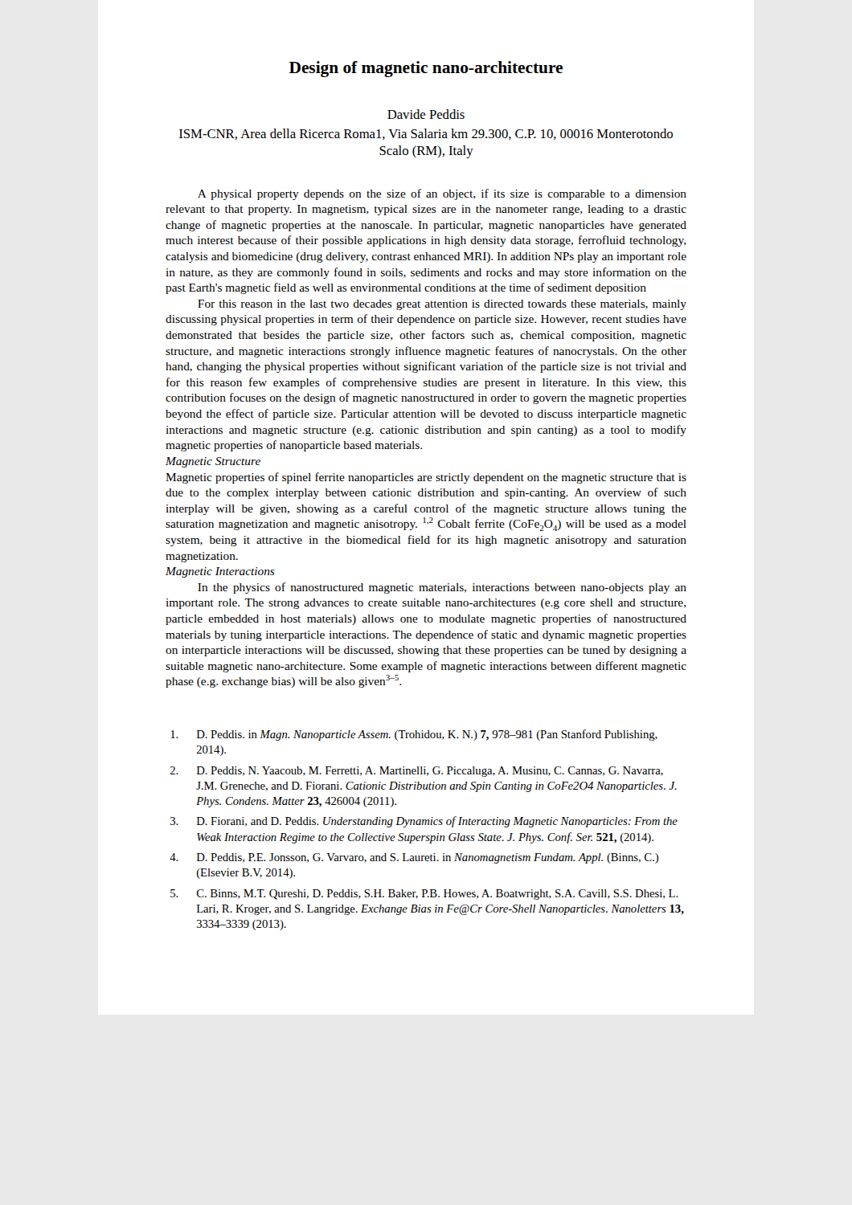Design of magnetic nano-architecture
Davide Peddis
ISM-CNR, Area della Ricerca Roma1, Via Salaria km 29.300, C.P. 10, 00016 Monterotondo Scalo (RM), Italy
A physical property depends on the size of an object, if its size is comparable to a dimension relevant to that property. In magnetism, typical sizes are in the nanometer range, leading to a drastic change of magnetic properties at the nanoscale. In particular, magnetic nanoparticles have generated much interest because of their possible applications in high density data storage, ferrofluid technology, catalysis and biomedicine (drug delivery, contrast enhanced MRI). In addition NPs play an important role in nature, as they are commonly found in soils, sediments and rocks and may store information on the past Earth's magnetic field as well as environmental conditions at the time of sediment deposition
For this reason in the last two decades great attention is directed towards these materials, mainly discussing physical properties in term of their dependence on particle size. However, recent studies have demonstrated that besides the particle size, other factors such as, chemical composition, magnetic structure, and magnetic interactions strongly influence magnetic features of nanocrystals. On the other hand, changing the physical properties without significant variation of the particle size is not trivial and for this reason few examples of comprehensive studies are present in literature. In this view, this contribution focuses on the design of magnetic nanostructured in order to govern the magnetic properties beyond the effect of particle size. Particular attention will be devoted to discuss interparticle magnetic interactions and magnetic structure (e.g. cationic distribution and spin canting) as a tool to modify magnetic properties of nanoparticle based materials.
Magnetic Structure
Magnetic properties of spinel ferrite nanoparticles are strictly dependent on the magnetic structure that is due to the complex interplay between cationic distribution and spin-canting. An overview of such interplay will be given, showing as a careful control of the magnetic structure allows tuning the saturation magnetization and magnetic anisotropy. 1,2 Cobalt ferrite (CoFe2O4) will be used as a model system, being it attractive in the biomedical field for its high magnetic anisotropy and saturation magnetization.
Magnetic Interactions
In the physics of nanostructured magnetic materials, interactions between nano-objects play an important role. The strong advances to create suitable nano-architectures (e.g core shell and structure, particle embedded in host materials) allows one to modulate magnetic properties of nanostructured materials by tuning interparticle interactions. The dependence of static and dynamic magnetic properties on interparticle interactions will be discussed, showing that these properties can be tuned by designing a suitable magnetic nano-architecture. Some example of magnetic interactions between different magnetic phase (e.g. exchange bias) will be also given3–5.
D. Peddis. in Magn. Nanoparticle Assem. (Trohidou, K. N.) 7, 978–981 (Pan Stanford Publishing, 2014).
D. Peddis, N. Yaacoub, M. Ferretti, A. Martinelli, G. Piccaluga, A. Musinu, C. Cannas, G. Navarra, J.M. Greneche, and D. Fiorani. Cationic Distribution and Spin Canting in CoFe2O4 Nanoparticles. J. Phys. Condens. Matter 23, 426004 (2011).
D. Fiorani, and D. Peddis. Understanding Dynamics of Interacting Magnetic Nanoparticles: From the Weak Interaction Regime to the Collective Superspin Glass State. J. Phys. Conf. Ser. 521, (2014).
D. Peddis, P.E. Jonsson, G. Varvaro, and S. Laureti. in Nanomagnetism Fundam. Appl. (Binns, C.) (Elsevier B.V, 2014).
C. Binns, M.T. Qureshi, D. Peddis, S.H. Baker, P.B. Howes, A. Boatwright, S.A. Cavill, S.S. Dhesi, L. Lari, R. Kroger, and S. Langridge. Exchange Bias in Fe@Cr Core-Shell Nanoparticles. Nanoletters 13, 3334–3339 (2013).